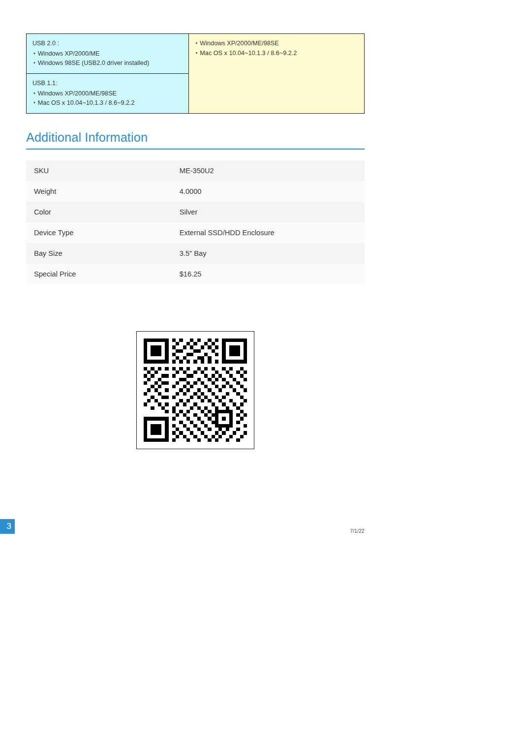| USB 2.0 : Windows XP/2000/ME Windows 98SE (USB2.0 driver installed) | Windows XP/2000/ME/98SE Mac OS x 10.04~10.1.3 / 8.6~9.2.2 |
| USB 1.1: Windows XP/2000/ME/98SE Mac OS x 10.04~10.1.3 / 8.6~9.2.2 |
Additional Information
| SKU | ME-350U2 |
| Weight | 4.0000 |
| Color | Silver |
| Device Type | External SSD/HDD Enclosure |
| Bay Size | 3.5" Bay |
| Special Price | $16.25 |
3
7/1/22